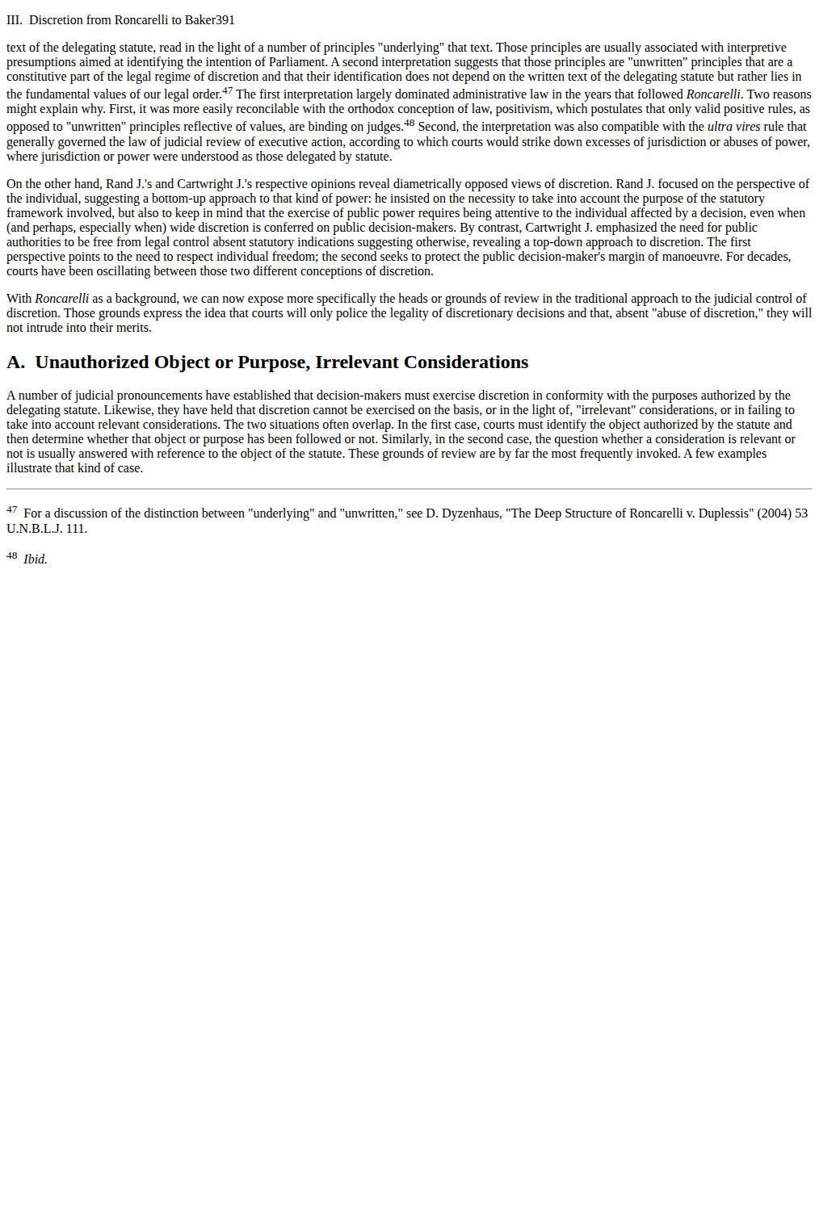III. Discretion from Roncarelli to Baker391
text of the delegating statute, read in the light of a number of principles "underlying" that text. Those principles are usually associated with interpretive presumptions aimed at identifying the intention of Parliament. A second interpretation suggests that those principles are "unwritten" principles that are a constitutive part of the legal regime of discretion and that their identification does not depend on the written text of the delegating statute but rather lies in the fundamental values of our legal order.47 The first interpretation largely dominated administrative law in the years that followed Roncarelli. Two reasons might explain why. First, it was more easily reconcilable with the orthodox conception of law, positivism, which postulates that only valid positive rules, as opposed to "unwritten" principles reflective of values, are binding on judges.48 Second, the interpretation was also compatible with the ultra vires rule that generally governed the law of judicial review of executive action, according to which courts would strike down excesses of jurisdiction or abuses of power, where jurisdiction or power were understood as those delegated by statute.
On the other hand, Rand J.'s and Cartwright J.'s respective opinions reveal diametrically opposed views of discretion. Rand J. focused on the perspective of the individual, suggesting a bottom-up approach to that kind of power: he insisted on the necessity to take into account the purpose of the statutory framework involved, but also to keep in mind that the exercise of public power requires being attentive to the individual affected by a decision, even when (and perhaps, especially when) wide discretion is conferred on public decision-makers. By contrast, Cartwright J. emphasized the need for public authorities to be free from legal control absent statutory indications suggesting otherwise, revealing a top-down approach to discretion. The first perspective points to the need to respect individual freedom; the second seeks to protect the public decision-maker's margin of manoeuvre. For decades, courts have been oscillating between those two different conceptions of discretion.
With Roncarelli as a background, we can now expose more specifically the heads or grounds of review in the traditional approach to the judicial control of discretion. Those grounds express the idea that courts will only police the legality of discretionary decisions and that, absent "abuse of discretion," they will not intrude into their merits.
A. Unauthorized Object or Purpose, Irrelevant Considerations
A number of judicial pronouncements have established that decision-makers must exercise discretion in conformity with the purposes authorized by the delegating statute. Likewise, they have held that discretion cannot be exercised on the basis, or in the light of, "irrelevant" considerations, or in failing to take into account relevant considerations. The two situations often overlap. In the first case, courts must identify the object authorized by the statute and then determine whether that object or purpose has been followed or not. Similarly, in the second case, the question whether a consideration is relevant or not is usually answered with reference to the object of the statute. These grounds of review are by far the most frequently invoked. A few examples illustrate that kind of case.
47 For a discussion of the distinction between "underlying" and "unwritten," see D. Dyzenhaus, "The Deep Structure of Roncarelli v. Duplessis" (2004) 53 U.N.B.L.J. 111.
48 Ibid.